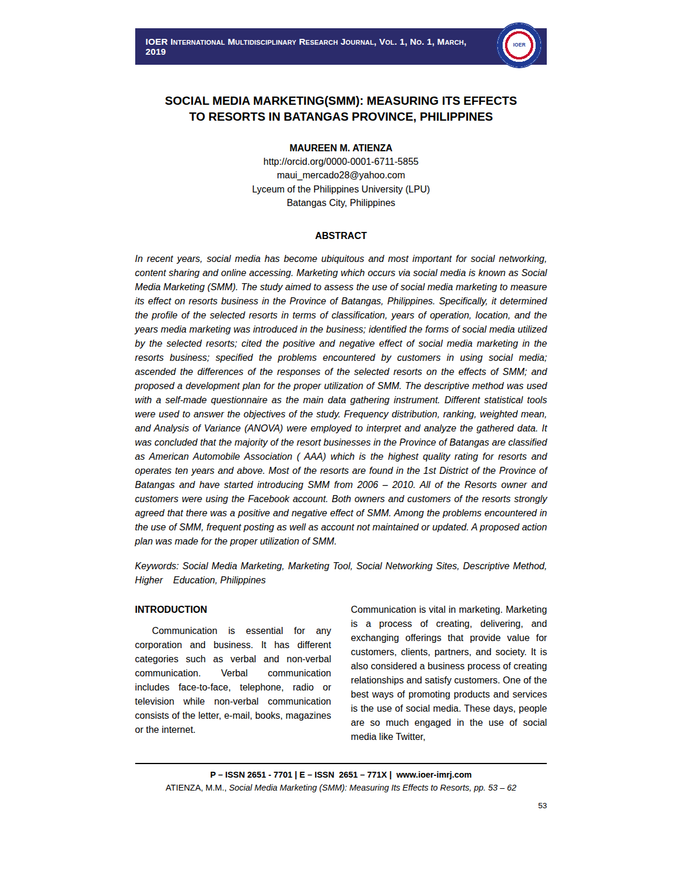IOER International Multidisciplinary Research Journal, Vol. 1, No. 1, March, 2019
IOER
Social Media Marketing(SMM): Measuring Its Effects
to Resorts in Batangas Province, Philippines
Maureen M. Atienza
http://orcid.org/0000-0001-6711-5855
maui_mercado28@yahoo.com
Lyceum of the Philippines University (LPU)
Batangas City, Philippines
ABSTRACT
In recent years, social media has become ubiquitous and most important for social networking, content sharing and online accessing. Marketing which occurs via social media is known as Social Media Marketing (SMM). The study aimed to assess the use of social media marketing to measure its effect on resorts business in the Province of Batangas, Philippines. Specifically, it determined the profile of the selected resorts in terms of classification, years of operation, location, and the years media marketing was introduced in the business; identified the forms of social media utilized by the selected resorts; cited the positive and negative effect of social media marketing in the resorts business; specified the problems encountered by customers in using social media; ascended the differences of the responses of the selected resorts on the effects of SMM; and proposed a development plan for the proper utilization of SMM. The descriptive method was used with a self-made questionnaire as the main data gathering instrument. Different statistical tools were used to answer the objectives of the study. Frequency distribution, ranking, weighted mean, and Analysis of Variance (ANOVA) were employed to interpret and analyze the gathered data. It was concluded that the majority of the resort businesses in the Province of Batangas are classified as American Automobile Association ( AAA) which is the highest quality rating for resorts and operates ten years and above. Most of the resorts are found in the 1st District of the Province of Batangas and have started introducing SMM from 2006 – 2010. All of the Resorts owner and customers were using the Facebook account. Both owners and customers of the resorts strongly agreed that there was a positive and negative effect of SMM. Among the problems encountered in the use of SMM, frequent posting as well as account not maintained or updated. A proposed action plan was made for the proper utilization of SMM.
Keywords: Social Media Marketing, Marketing Tool, Social Networking Sites, Descriptive Method, Higher Education, Philippines
Introduction
Communication is essential for any corporation and business. It has different categories such as verbal and non-verbal communication. Verbal communication includes face-to-face, telephone, radio or television while non-verbal communication consists of the letter, e-mail, books, magazines or the internet.
Communication is vital in marketing. Marketing is a process of creating, delivering, and exchanging offerings that provide value for customers, clients, partners, and society. It is also considered a business process of creating relationships and satisfy customers. One of the best ways of promoting products and services is the use of social media. These days, people are so much engaged in the use of social media like Twitter,
P – ISSN 2651 - 7701 | E – ISSN 2651 – 771X | www.ioer-imrj.com
ATIENZA, M.M., Social Media Marketing (SMM): Measuring Its Effects to Resorts, pp. 53 – 62
53